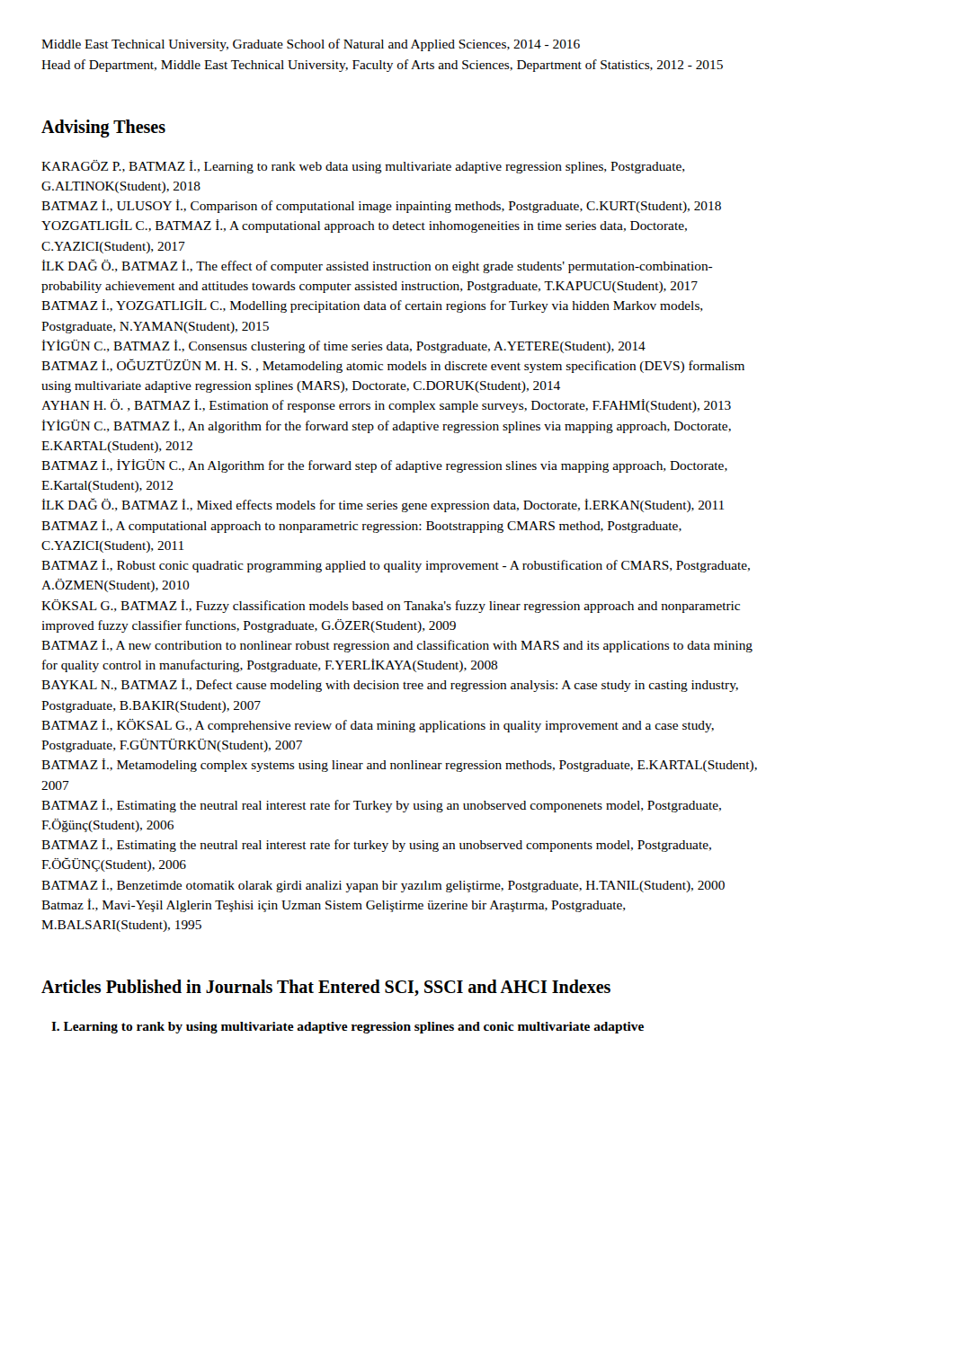Middle East Technical University, Graduate School of Natural and Applied Sciences, 2014 - 2016
Head of Department, Middle East Technical University, Faculty of Arts and Sciences, Department of Statistics, 2012 - 2015
Advising Theses
KARAGÖZ P., BATMAZ İ., Learning to rank web data using multivariate adaptive regression splines, Postgraduate, G.ALTINOK(Student), 2018
BATMAZ İ., ULUSOY İ., Comparison of computational image inpainting methods, Postgraduate, C.KURT(Student), 2018
YOZGATLIGİL C., BATMAZ İ., A computational approach to detect inhomogeneities in time series data, Doctorate, C.YAZICI(Student), 2017
İLK DAĞ Ö., BATMAZ İ., The effect of computer assisted instruction on eight grade students' permutation-combination-probability achievement and attitudes towards computer assisted instruction, Postgraduate, T.KAPUCU(Student), 2017
BATMAZ İ., YOZGATLIGİL C., Modelling precipitation data of certain regions for Turkey via hidden Markov models, Postgraduate, N.YAMAN(Student), 2015
İYİGÜN C., BATMAZ İ., Consensus clustering of time series data, Postgraduate, A.YETERE(Student), 2014
BATMAZ İ., OĞUZTÜZÜN M. H. S. , Metamodeling atomic models in discrete event system specification (DEVS) formalism using multivariate adaptive regression splines (MARS), Doctorate, C.DORUK(Student), 2014
AYHAN H. Ö. , BATMAZ İ., Estimation of response errors in complex sample surveys, Doctorate, F.FAHMİ(Student), 2013
İYİGÜN C., BATMAZ İ., An algorithm for the forward step of adaptive regression splines via mapping approach, Doctorate, E.KARTAL(Student), 2012
BATMAZ İ., İYİGÜN C., An Algorithm for the forward step of adaptive regression slines via mapping approach, Doctorate, E.Kartal(Student), 2012
İLK DAĞ Ö., BATMAZ İ., Mixed effects models for time series gene expression data, Doctorate, İ.ERKAN(Student), 2011
BATMAZ İ., A computational approach to nonparametric regression: Bootstrapping CMARS method, Postgraduate, C.YAZICI(Student), 2011
BATMAZ İ., Robust conic quadratic programming applied to quality improvement - A robustification of CMARS, Postgraduate, A.ÖZMEN(Student), 2010
KÖKSAL G., BATMAZ İ., Fuzzy classification models based on Tanaka's fuzzy linear regression approach and nonparametric improved fuzzy classifier functions, Postgraduate, G.ÖZER(Student), 2009
BATMAZ İ., A new contribution to nonlinear robust regression and classification with MARS and its applications to data mining for quality control in manufacturing, Postgraduate, F.YERLİKAYA(Student), 2008
BAYKAL N., BATMAZ İ., Defect cause modeling with decision tree and regression analysis: A case study in casting industry, Postgraduate, B.BAKIR(Student), 2007
BATMAZ İ., KÖKSAL G., A comprehensive review of data mining applications in quality improvement and a case study, Postgraduate, F.GÜNTÜRKÜN(Student), 2007
BATMAZ İ., Metamodeling complex systems using linear and nonlinear regression methods, Postgraduate, E.KARTAL(Student), 2007
BATMAZ İ., Estimating the neutral real interest rate for Turkey by using an unobserved componenets model, Postgraduate, F.Öğünç(Student), 2006
BATMAZ İ., Estimating the neutral real interest rate for turkey by using an unobserved components model, Postgraduate, F.ÖĞÜNÇ(Student), 2006
BATMAZ İ., Benzetimde otomatik olarak girdi analizi yapan bir yazılım geliştirme, Postgraduate, H.TANIL(Student), 2000
Batmaz İ., Mavi-Yeşil Alglerin Teşhisi için Uzman Sistem Geliştirme üzerine bir Araştırma, Postgraduate, M.BALSARI(Student), 1995
Articles Published in Journals That Entered SCI, SSCI and AHCI Indexes
Learning to rank by using multivariate adaptive regression splines and conic multivariate adaptive